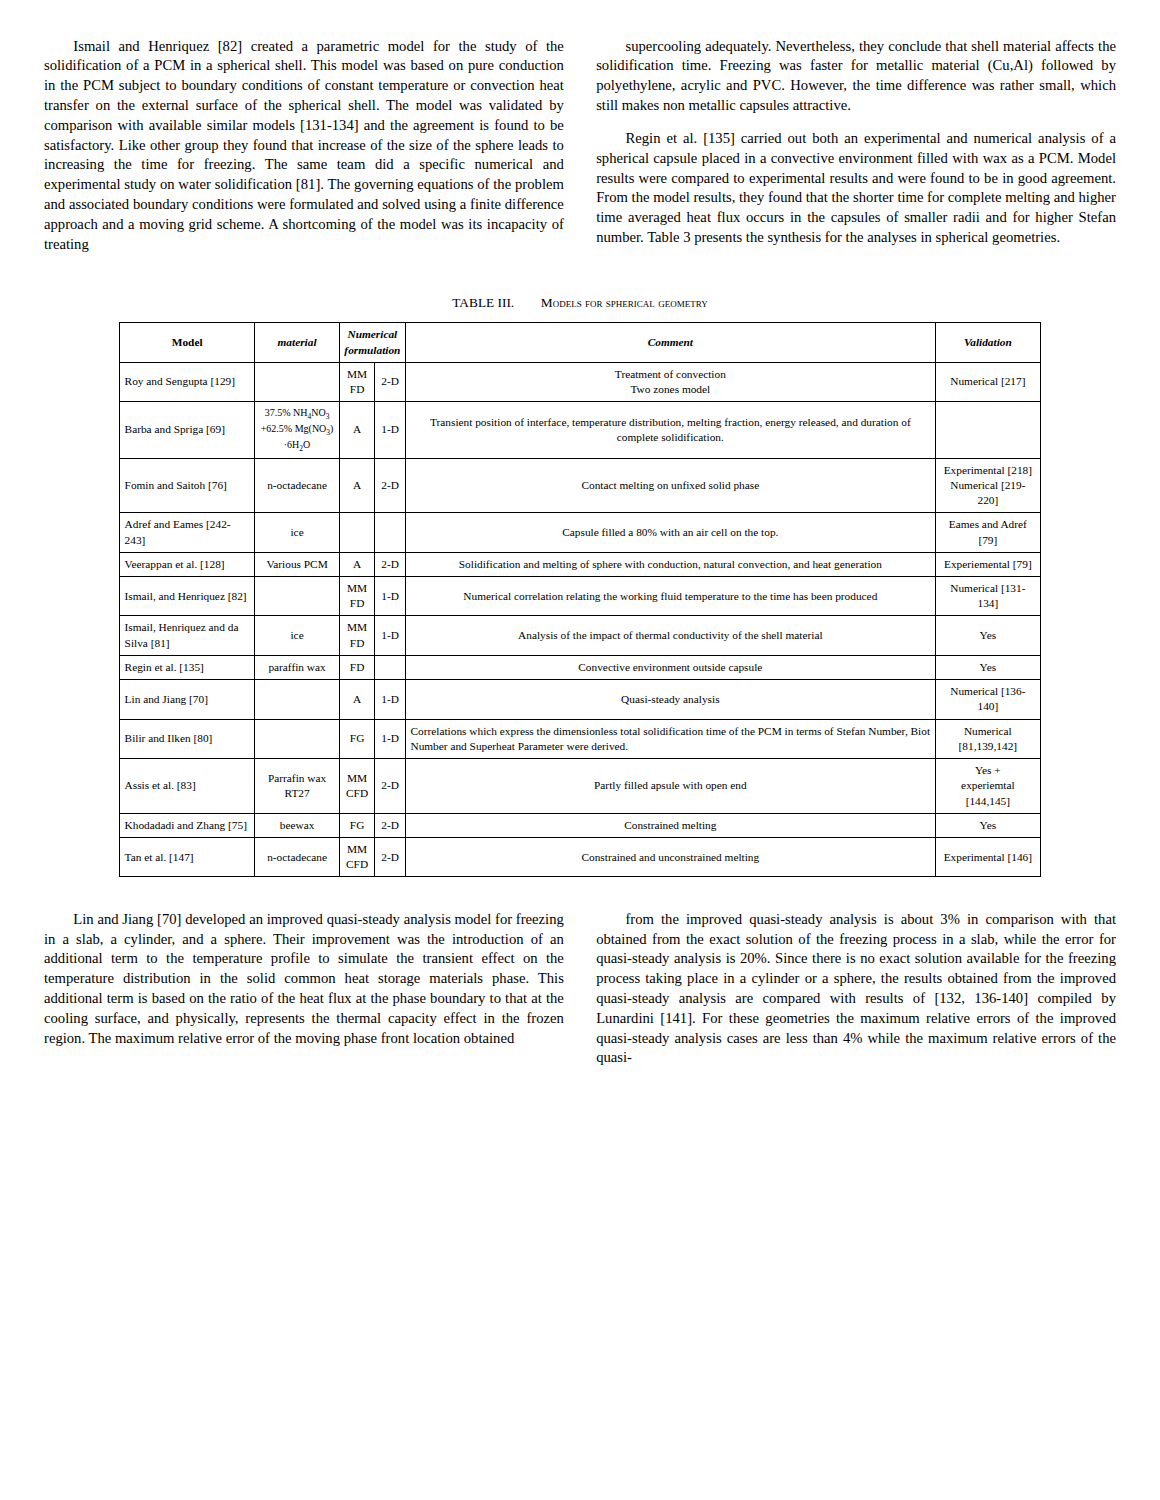Ismail and Henriquez [82] created a parametric model for the study of the solidification of a PCM in a spherical shell. This model was based on pure conduction in the PCM subject to boundary conditions of constant temperature or convection heat transfer on the external surface of the spherical shell. The model was validated by comparison with available similar models [131-134] and the agreement is found to be satisfactory. Like other group they found that increase of the size of the sphere leads to increasing the time for freezing. The same team did a specific numerical and experimental study on water solidification [81]. The governing equations of the problem and associated boundary conditions were formulated and solved using a finite difference approach and a moving grid scheme. A shortcoming of the model was its incapacity of treating
supercooling adequately. Nevertheless, they conclude that shell material affects the solidification time. Freezing was faster for metallic material (Cu,Al) followed by polyethylene, acrylic and PVC. However, the time difference was rather small, which still makes non metallic capsules attractive.
Regin et al. [135] carried out both an experimental and numerical analysis of a spherical capsule placed in a convective environment filled with wax as a PCM. Model results were compared to experimental results and were found to be in good agreement. From the model results, they found that the shorter time for complete melting and higher time averaged heat flux occurs in the capsules of smaller radii and for higher Stefan number. Table 3 presents the synthesis for the analyses in spherical geometries.
TABLE III. Models for spherical geometry
| Model | material | Numerical formulation | Comment | Validation |
| --- | --- | --- | --- | --- |
| Roy and Sengupta [129] | | MM FD | 2-D | Treatment of convection Two zones model | Numerical [217] |
| Barba and Spriga [69] | 37.5% NH 4 NO 3 +62.5% Mg(NO 3 ) ·6H 2 O | A | 1-D | Transient position of interface, temperature distribution, melting fraction, energy released, and duration of complete solidification. | |
| Fomin and Saitoh [76] | n-octadecane | A | 2-D | Contact melting on unfixed solid phase | Experimental [218] Numerical [219-220] |
| Adref and Eames [242-243] | ice | | | Capsule filled a 80% with an air cell on the top. | Eames and Adref [79] |
| Veerappan et al. [128] | Various PCM | A | 2-D | Solidification and melting of sphere with conduction, natural convection, and heat generation | Experiemental [79] |
| Ismail, and Henriquez [82] | | MM FD | 1-D | Numerical correlation relating the working fluid temperature to the time has been produced | Numerical [131-134] |
| Ismail, Henriquez and da Silva [81] | ice | MM FD | 1-D | Analysis of the impact of thermal conductivity of the shell material | Yes |
| Regin et al. [135] | paraffin wax | FD | | Convective environment outside capsule | Yes |
| Lin and Jiang [70] | | A | 1-D | Quasi-steady analysis | Numerical [136-140] |
| Bilir and Ilken [80] | | FG | 1-D | Correlations which express the dimensionless total solidification time of the PCM in terms of Stefan Number, Biot Number and Superheat Parameter were derived. | Numerical [81,139,142] |
| Assis et al. [83] | Parrafin wax RT27 | MM CFD | 2-D | Partly filled apsule with open end | Yes + experiemtal [144,145] |
| Khodadadi and Zhang [75] | beewax | FG | 2-D | Constrained melting | Yes |
| Tan et al. [147] | n-octadecane | MM CFD | 2-D | Constrained and unconstrained melting | Experimental [146] |
Lin and Jiang [70] developed an improved quasi-steady analysis model for freezing in a slab, a cylinder, and a sphere. Their improvement was the introduction of an additional term to the temperature profile to simulate the transient effect on the temperature distribution in the solid common heat storage materials phase. This additional term is based on the ratio of the heat flux at the phase boundary to that at the cooling surface, and physically, represents the thermal capacity effect in the frozen region. The maximum relative error of the moving phase front location obtained
from the improved quasi-steady analysis is about 3% in comparison with that obtained from the exact solution of the freezing process in a slab, while the error for quasi-steady analysis is 20%. Since there is no exact solution available for the freezing process taking place in a cylinder or a sphere, the results obtained from the improved quasi-steady analysis are compared with results of [132, 136-140] compiled by Lunardini [141]. For these geometries the maximum relative errors of the improved quasi-steady analysis cases are less than 4% while the maximum relative errors of the quasi-